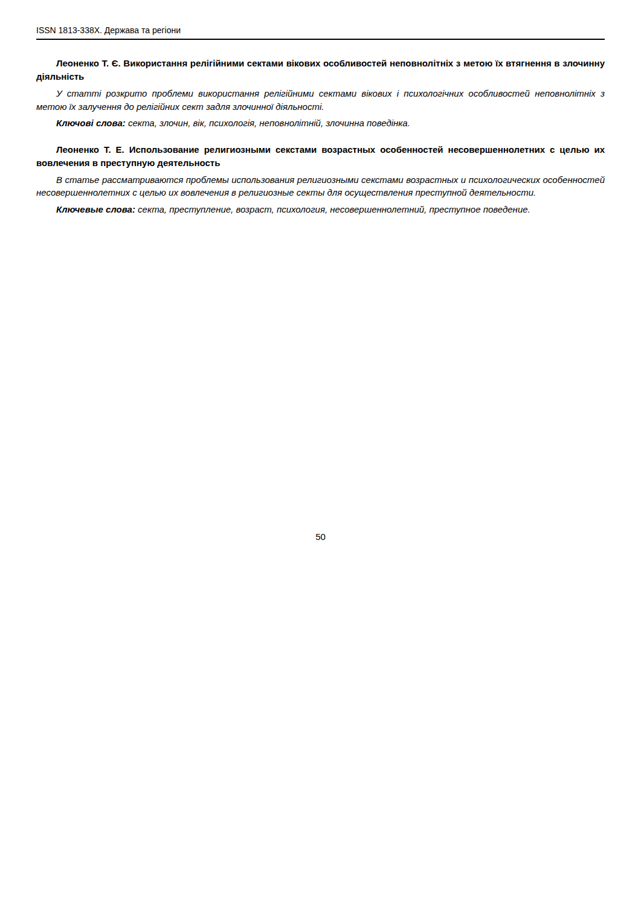ISSN 1813-338X. Держава та регіони
Леоненко Т. Є. Використання релігійними сектами вікових особливостей неповнолітніх з метою їх втягнення в злочинну діяльність
У статті розкрито проблеми використання релігійними сектами вікових і психологічних особливостей неповнолітніх з метою їх залучення до релігійних сект задля злочинної діяльності.
Ключові слова: секта, злочин, вік, психологія, неповнолітній, злочинна поведінка.
Леоненко Т. Е. Использование религиозными секстами возрастных особенностей несовершеннолетних с целью их вовлечения в преступную деятельность
В статье рассматриваются проблемы использования религиозными секстами возрастных и психологических особенностей несовершеннолетних с целью их вовлечения в религиозные секты для осуществления преступной деятельности.
Ключевые слова: секта, преступление, возраст, психология, несовершеннолетний, преступное поведение.
50